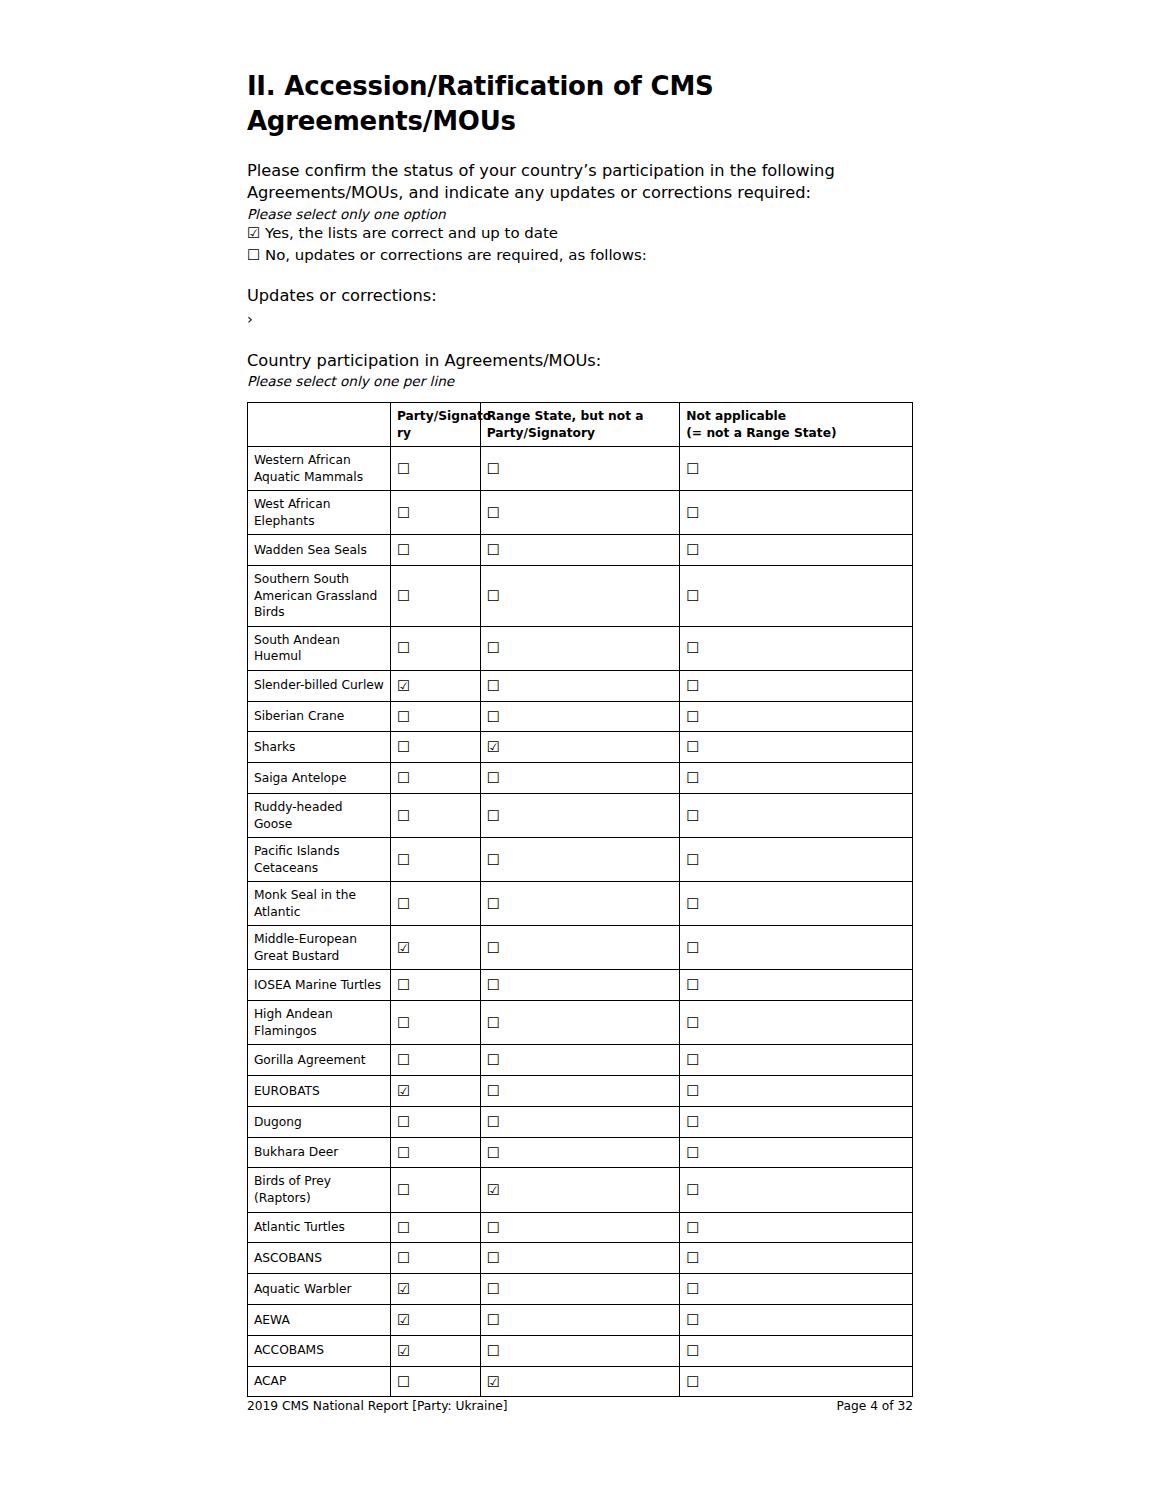II. Accession/Ratification of CMS Agreements/MOUs
Please confirm the status of your country’s participation in the following Agreements/MOUs, and indicate any updates or corrections required:
Please select only one option
☑ Yes, the lists are correct and up to date
☐ No, updates or corrections are required, as follows:
Updates or corrections:
›
Country participation in Agreements/MOUs:
Please select only one per line
| | Party/Signato ry | Range State, but not a Party/Signatory | Not applicable (= not a Range State) |
| --- | --- | --- | --- |
| Western African Aquatic Mammals | ☐ | ☐ | ☐ |
| West African Elephants | ☐ | ☐ | ☐ |
| Wadden Sea Seals | ☐ | ☐ | ☐ |
| Southern South American Grassland Birds | ☐ | ☐ | ☐ |
| South Andean Huemul | ☐ | ☐ | ☐ |
| Slender-billed Curlew | ☑ | ☐ | ☐ |
| Siberian Crane | ☐ | ☐ | ☐ |
| Sharks | ☐ | ☑ | ☐ |
| Saiga Antelope | ☐ | ☐ | ☐ |
| Ruddy-headed Goose | ☐ | ☐ | ☐ |
| Pacific Islands Cetaceans | ☐ | ☐ | ☐ |
| Monk Seal in the Atlantic | ☐ | ☐ | ☐ |
| Middle-European Great Bustard | ☑ | ☐ | ☐ |
| IOSEA Marine Turtles | ☐ | ☐ | ☐ |
| High Andean Flamingos | ☐ | ☐ | ☐ |
| Gorilla Agreement | ☐ | ☐ | ☐ |
| EUROBATS | ☑ | ☐ | ☐ |
| Dugong | ☐ | ☐ | ☐ |
| Bukhara Deer | ☐ | ☐ | ☐ |
| Birds of Prey (Raptors) | ☐ | ☑ | ☐ |
| Atlantic Turtles | ☐ | ☐ | ☐ |
| ASCOBANS | ☐ | ☐ | ☐ |
| Aquatic Warbler | ☑ | ☐ | ☐ |
| AEWA | ☑ | ☐ | ☐ |
| ACCOBAMS | ☑ | ☐ | ☐ |
| ACAP | ☐ | ☑ | ☐ |
2019 CMS National Report [Party: Ukraine] Page 4 of 32